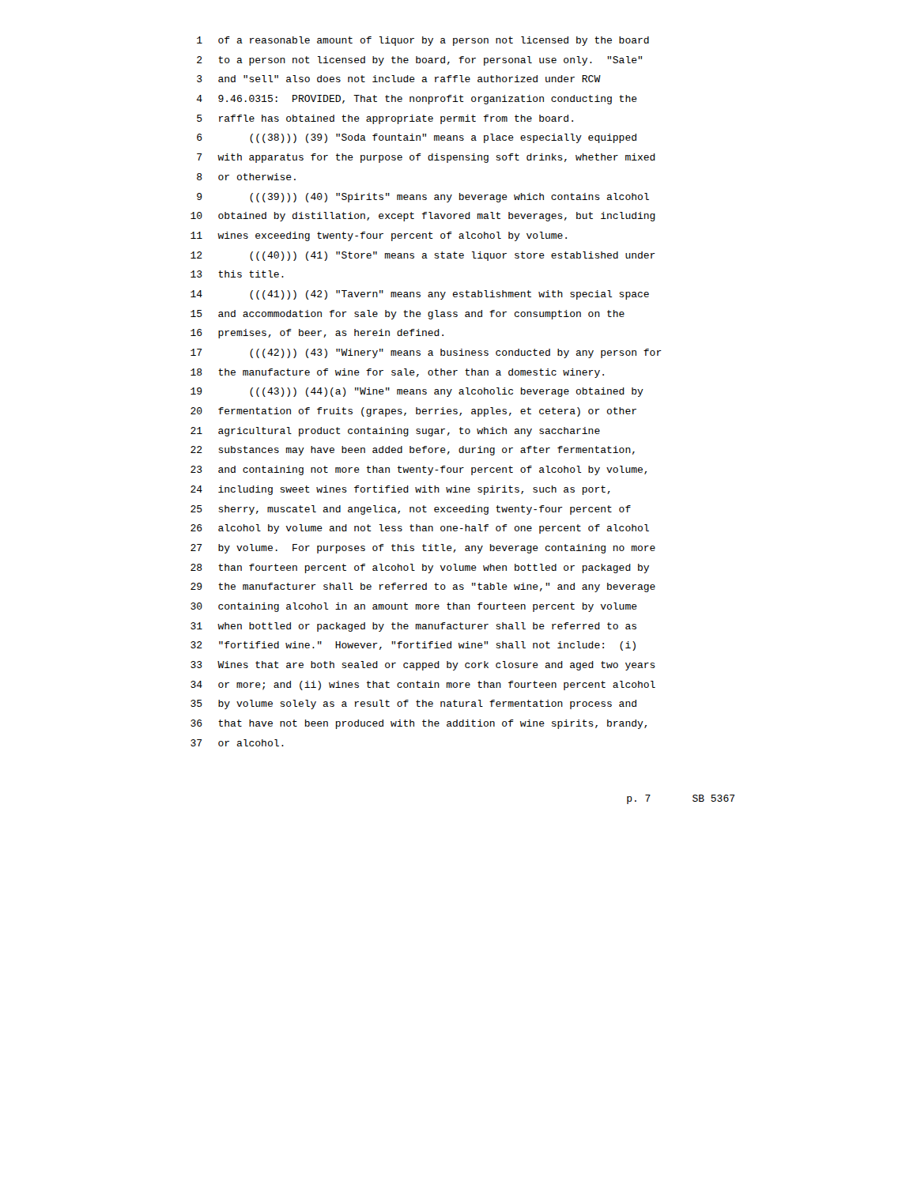of a reasonable amount of liquor by a person not licensed by the board
to a person not licensed by the board, for personal use only. "Sale"
and "sell" also does not include a raffle authorized under RCW
9.46.0315: PROVIDED, That the nonprofit organization conducting the
raffle has obtained the appropriate permit from the board.
(((38))) (39) "Soda fountain" means a place especially equipped
with apparatus for the purpose of dispensing soft drinks, whether mixed
or otherwise.
(((39))) (40) "Spirits" means any beverage which contains alcohol
obtained by distillation, except flavored malt beverages, but including
wines exceeding twenty-four percent of alcohol by volume.
(((40))) (41) "Store" means a state liquor store established under
this title.
(((41))) (42) "Tavern" means any establishment with special space
and accommodation for sale by the glass and for consumption on the
premises, of beer, as herein defined.
(((42))) (43) "Winery" means a business conducted by any person for
the manufacture of wine for sale, other than a domestic winery.
(((43))) (44)(a) "Wine" means any alcoholic beverage obtained by
fermentation of fruits (grapes, berries, apples, et cetera) or other
agricultural product containing sugar, to which any saccharine
substances may have been added before, during or after fermentation,
and containing not more than twenty-four percent of alcohol by volume,
including sweet wines fortified with wine spirits, such as port,
sherry, muscatel and angelica, not exceeding twenty-four percent of
alcohol by volume and not less than one-half of one percent of alcohol
by volume. For purposes of this title, any beverage containing no more
than fourteen percent of alcohol by volume when bottled or packaged by
the manufacturer shall be referred to as "table wine," and any beverage
containing alcohol in an amount more than fourteen percent by volume
when bottled or packaged by the manufacturer shall be referred to as
"fortified wine." However, "fortified wine" shall not include: (i)
Wines that are both sealed or capped by cork closure and aged two years
or more; and (ii) wines that contain more than fourteen percent alcohol
by volume solely as a result of the natural fermentation process and
that have not been produced with the addition of wine spirits, brandy,
or alcohol.
p. 7 SB 5367